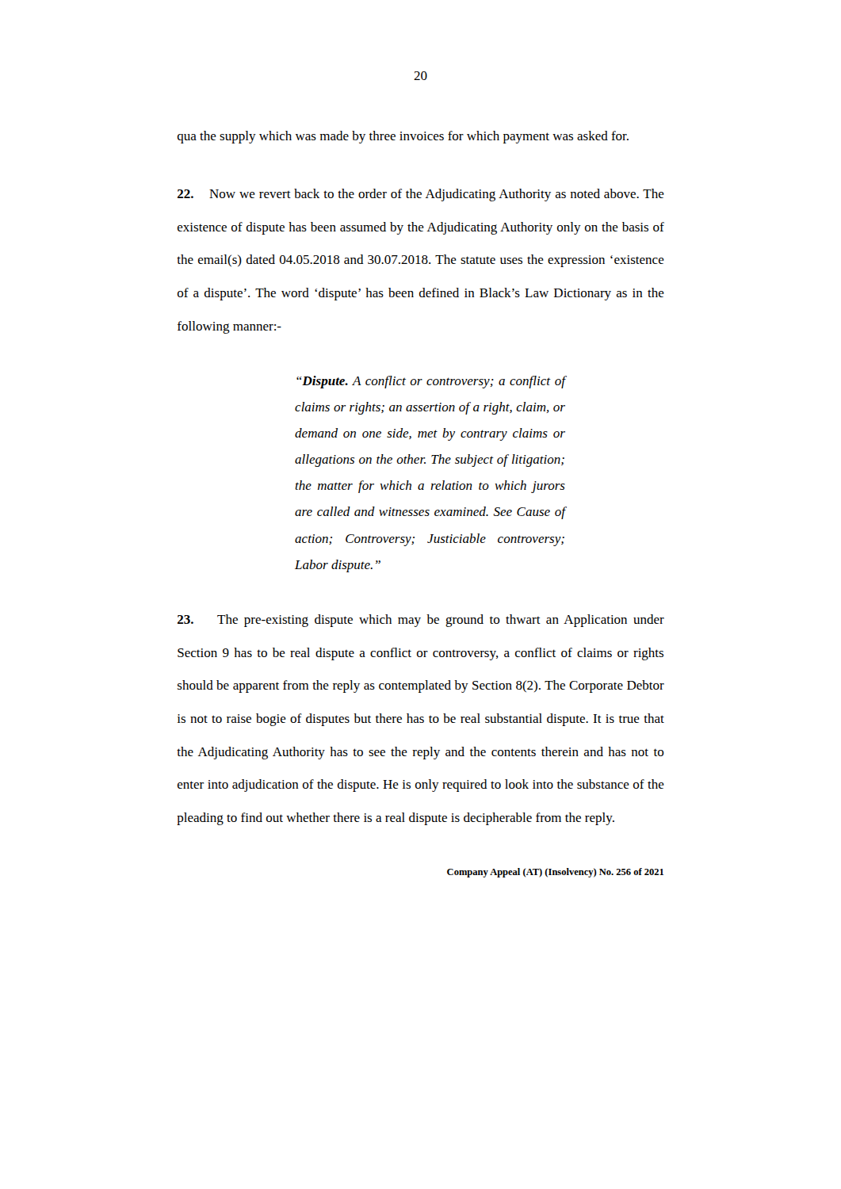20
qua the supply which was made by three invoices for which payment was asked for.
22. Now we revert back to the order of the Adjudicating Authority as noted above. The existence of dispute has been assumed by the Adjudicating Authority only on the basis of the email(s) dated 04.05.2018 and 30.07.2018. The statute uses the expression ‘existence of a dispute’. The word ‘dispute’ has been defined in Black’s Law Dictionary as in the following manner:-
“Dispute. A conflict or controversy; a conflict of claims or rights; an assertion of a right, claim, or demand on one side, met by contrary claims or allegations on the other. The subject of litigation; the matter for which a relation to which jurors are called and witnesses examined. See Cause of action; Controversy; Justiciable controversy; Labor dispute.”
23. The pre-existing dispute which may be ground to thwart an Application under Section 9 has to be real dispute a conflict or controversy, a conflict of claims or rights should be apparent from the reply as contemplated by Section 8(2). The Corporate Debtor is not to raise bogie of disputes but there has to be real substantial dispute. It is true that the Adjudicating Authority has to see the reply and the contents therein and has not to enter into adjudication of the dispute. He is only required to look into the substance of the pleading to find out whether there is a real dispute is decipherable from the reply.
Company Appeal (AT) (Insolvency) No. 256 of 2021